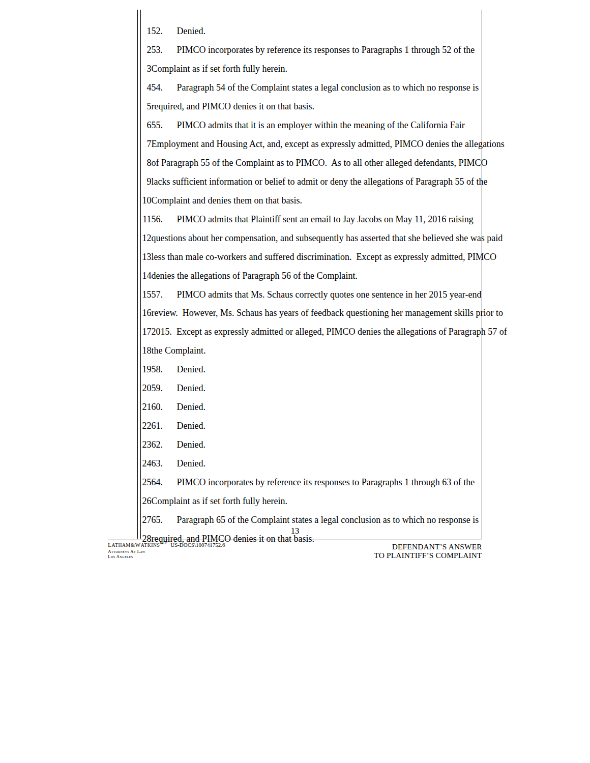| 1 | 52. Denied. |
| 2 | 53. PIMCO incorporates by reference its responses to Paragraphs 1 through 52 of the |
| 3 | Complaint as if set forth fully herein. |
| 4 | 54. Paragraph 54 of the Complaint states a legal conclusion as to which no response is |
| 5 | required, and PIMCO denies it on that basis. |
| 6 | 55. PIMCO admits that it is an employer within the meaning of the California Fair |
| 7 | Employment and Housing Act, and, except as expressly admitted, PIMCO denies the allegations |
| 8 | of Paragraph 55 of the Complaint as to PIMCO. As to all other alleged defendants, PIMCO |
| 9 | lacks sufficient information or belief to admit or deny the allegations of Paragraph 55 of the |
| 10 | Complaint and denies them on that basis. |
| 11 | 56. PIMCO admits that Plaintiff sent an email to Jay Jacobs on May 11, 2016 raising |
| 12 | questions about her compensation, and subsequently has asserted that she believed she was paid |
| 13 | less than male co-workers and suffered discrimination. Except as expressly admitted, PIMCO |
| 14 | denies the allegations of Paragraph 56 of the Complaint. |
| 15 | 57. PIMCO admits that Ms. Schaus correctly quotes one sentence in her 2015 year-end |
| 16 | review. However, Ms. Schaus has years of feedback questioning her management skills prior to |
| 17 | 2015. Except as expressly admitted or alleged, PIMCO denies the allegations of Paragraph 57 of |
| 18 | the Complaint. |
| 19 | 58. Denied. |
| 20 | 59. Denied. |
| 21 | 60. Denied. |
| 22 | 61. Denied. |
| 23 | 62. Denied. |
| 24 | 63. Denied. |
| 25 | 64. PIMCO incorporates by reference its responses to Paragraphs 1 through 63 of the |
| 26 | Complaint as if set forth fully herein. |
| 27 | 65. Paragraph 65 of the Complaint states a legal conclusion as to which no response is |
| 28 | required, and PIMCO denies it on that basis. |
13
LATHAM&WATKINSLLPUS-DOCS\100741752.6
Attorneys At Law
Los Angeles
DEFENDANT’S ANSWER
TO PLAINTIFF’S COMPLAINT